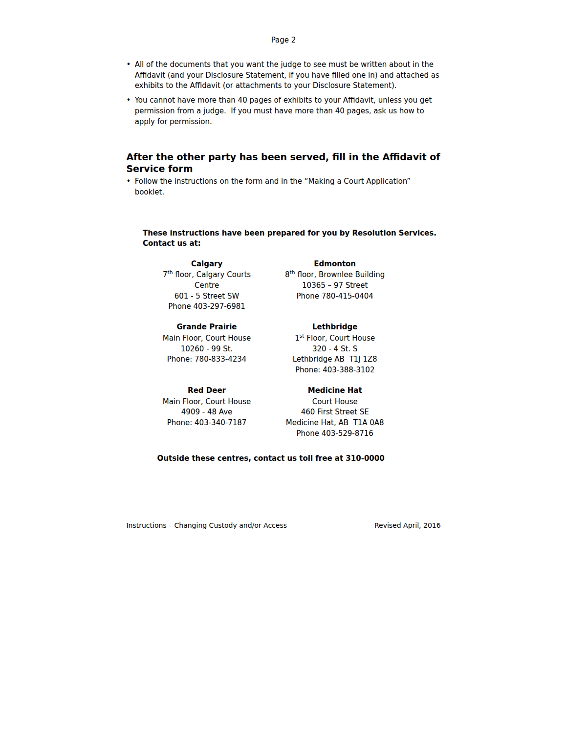Page 2
All of the documents that you want the judge to see must be written about in the Affidavit (and your Disclosure Statement, if you have filled one in) and attached as exhibits to the Affidavit (or attachments to your Disclosure Statement).
You cannot have more than 40 pages of exhibits to your Affidavit, unless you get permission from a judge. If you must have more than 40 pages, ask us how to apply for permission.
After the other party has been served, fill in the Affidavit of Service form
Follow the instructions on the form and in the “Making a Court Application” booklet.
These instructions have been prepared for you by Resolution Services.
Contact us at:
| Calgary 7 th floor, Calgary Courts Centre 601 - 5 Street SW Phone 403-297-6981 | Edmonton 8 th floor, Brownlee Building 10365 – 97 Street Phone 780-415-0404 |
| Grande Prairie Main Floor, Court House 10260 - 99 St. Phone: 780-833-4234 | Lethbridge 1 st Floor, Court House 320 - 4 St. S Lethbridge AB T1J 1Z8 Phone: 403-388-3102 |
| Red Deer Main Floor, Court House 4909 - 48 Ave Phone: 403-340-7187 | Medicine Hat Court House 460 First Street SE Medicine Hat, AB T1A 0A8 Phone 403-529-8716 |
Outside these centres, contact us toll free at 310-0000
Instructions – Changing Custody and/or Access Revised April, 2016